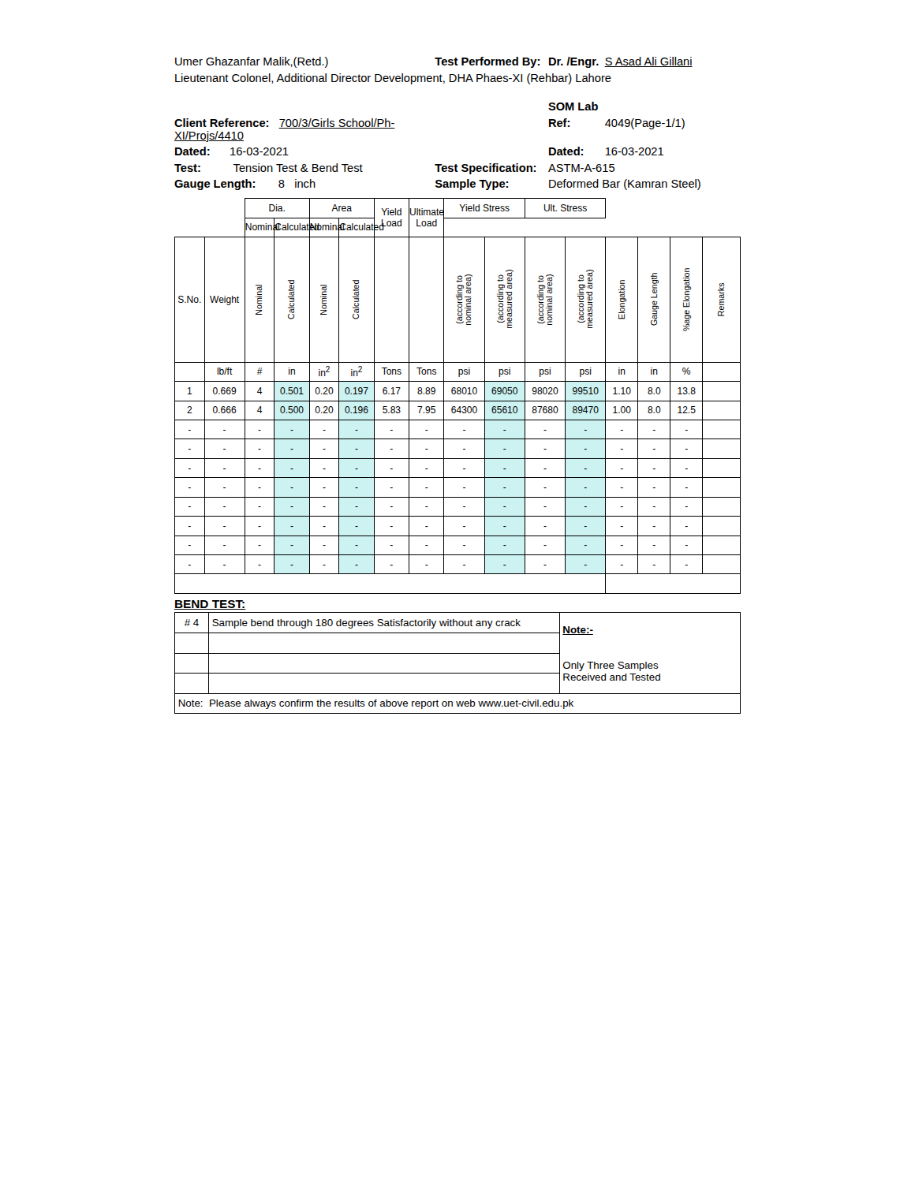| Umer Ghazanfar Malik,(Retd.) | Test Performed By: | Dr. /Engr. | S Asad Ali Gillani |
| Lieutenant Colonel, Additional Director Development, DHA Phaes-XI (Rehbar) Lahore |
| | SOM Lab |
| Client Reference: 700/3/Girls School/Ph-XI/Projs/4410 | | Ref: | 4049(Page-1/1) |
| Dated: 16-03-2021 | | Dated: | 16-03-2021 |
| Test: Tension Test & Bend Test | Test Specification: | ASTM-A-615 |
| Gauge Length: 8 inch | Sample Type: | Deformed Bar (Kamran Steel) |
| | | Dia. | Area | Yield Load | Ultimate Load | Yield Stress | Ult. Stress | | | | |
| Nominal | Calculated | Nominal | Calculated | | | | |
| S.No. | Weight | Nominal | Calculated | Nominal | Calculated | | | (according to nominal area) | (according to measured area) | (according to nominal area) | (according to measured area) | Elongation | Gauge Length | %age Elongation | Remarks |
| | lb/ft | # | in | in 2 | in 2 | Tons | Tons | psi | psi | psi | psi | in | in | % | |
| 1 | 0.669 | 4 | 0.501 | 0.20 | 0.197 | 6.17 | 8.89 | 68010 | 69050 | 98020 | 99510 | 1.10 | 8.0 | 13.8 | |
| 2 | 0.666 | 4 | 0.500 | 0.20 | 0.196 | 5.83 | 7.95 | 64300 | 65610 | 87680 | 89470 | 1.00 | 8.0 | 12.5 | |
| - | - | - | - | - | - | - | - | - | - | - | - | - | - | - | |
| - | - | - | - | - | - | - | - | - | - | - | - | - | - | - | |
| - | - | - | - | - | - | - | - | - | - | - | - | - | - | - | |
| - | - | - | - | - | - | - | - | - | - | - | - | - | - | - | |
| - | - | - | - | - | - | - | - | - | - | - | - | - | - | - | |
| - | - | - | - | - | - | - | - | - | - | - | - | - | - | - | |
| - | - | - | - | - | - | - | - | - | - | - | - | - | - | - | |
| - | - | - | - | - | - | - | - | - | - | - | - | - | - | - | |
BEND TEST:
| # 4 | Sample bend through 180 degrees Satisfactorily without any crack | Note:- Only Three Samples Received and Tested |
| Note: Please always confirm the results of above report on web www.uet-civil.edu.pk |